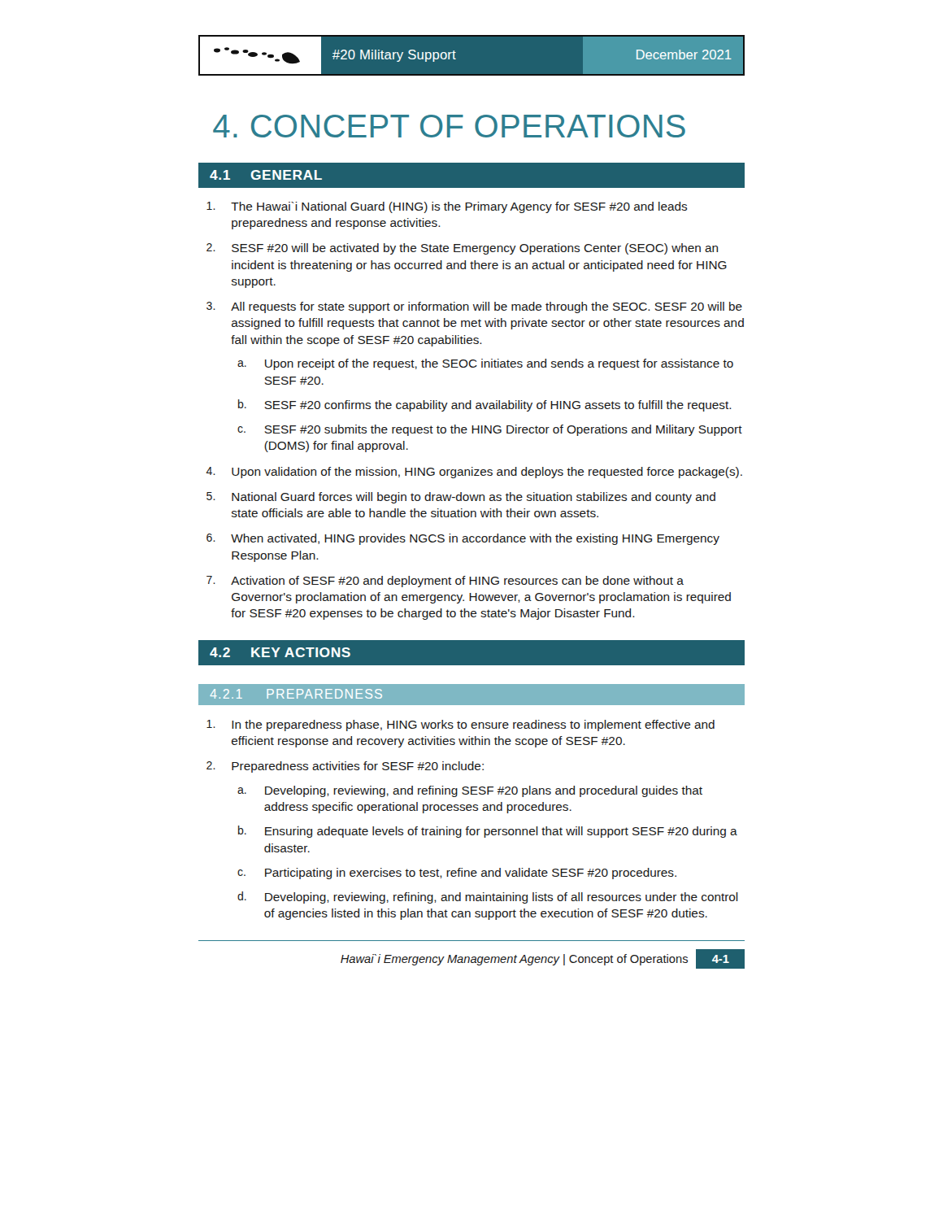#20 Military Support
December 2021
4. CONCEPT OF OPERATIONS
4.1 GENERAL
The Hawai`i National Guard (HING) is the Primary Agency for SESF #20 and leads preparedness and response activities.
SESF #20 will be activated by the State Emergency Operations Center (SEOC) when an incident is threatening or has occurred and there is an actual or anticipated need for HING support.
All requests for state support or information will be made through the SEOC. SESF 20 will be assigned to fulfill requests that cannot be met with private sector or other state resources and fall within the scope of SESF #20 capabilities.
Upon receipt of the request, the SEOC initiates and sends a request for assistance to SESF #20.
SESF #20 confirms the capability and availability of HING assets to fulfill the request.
SESF #20 submits the request to the HING Director of Operations and Military Support (DOMS) for final approval.
Upon validation of the mission, HING organizes and deploys the requested force package(s).
National Guard forces will begin to draw-down as the situation stabilizes and county and state officials are able to handle the situation with their own assets.
When activated, HING provides NGCS in accordance with the existing HING Emergency Response Plan.
Activation of SESF #20 and deployment of HING resources can be done without a Governor's proclamation of an emergency. However, a Governor's proclamation is required for SESF #20 expenses to be charged to the state's Major Disaster Fund.
4.2 KEY ACTIONS
4.2.1 PREPAREDNESS
In the preparedness phase, HING works to ensure readiness to implement effective and efficient response and recovery activities within the scope of SESF #20.
Preparedness activities for SESF #20 include:
Developing, reviewing, and refining SESF #20 plans and procedural guides that address specific operational processes and procedures.
Ensuring adequate levels of training for personnel that will support SESF #20 during a disaster.
Participating in exercises to test, refine and validate SESF #20 procedures.
Developing, reviewing, refining, and maintaining lists of all resources under the control of agencies listed in this plan that can support the execution of SESF #20 duties.
Hawai`i Emergency Management Agency | Concept of Operations
4-1